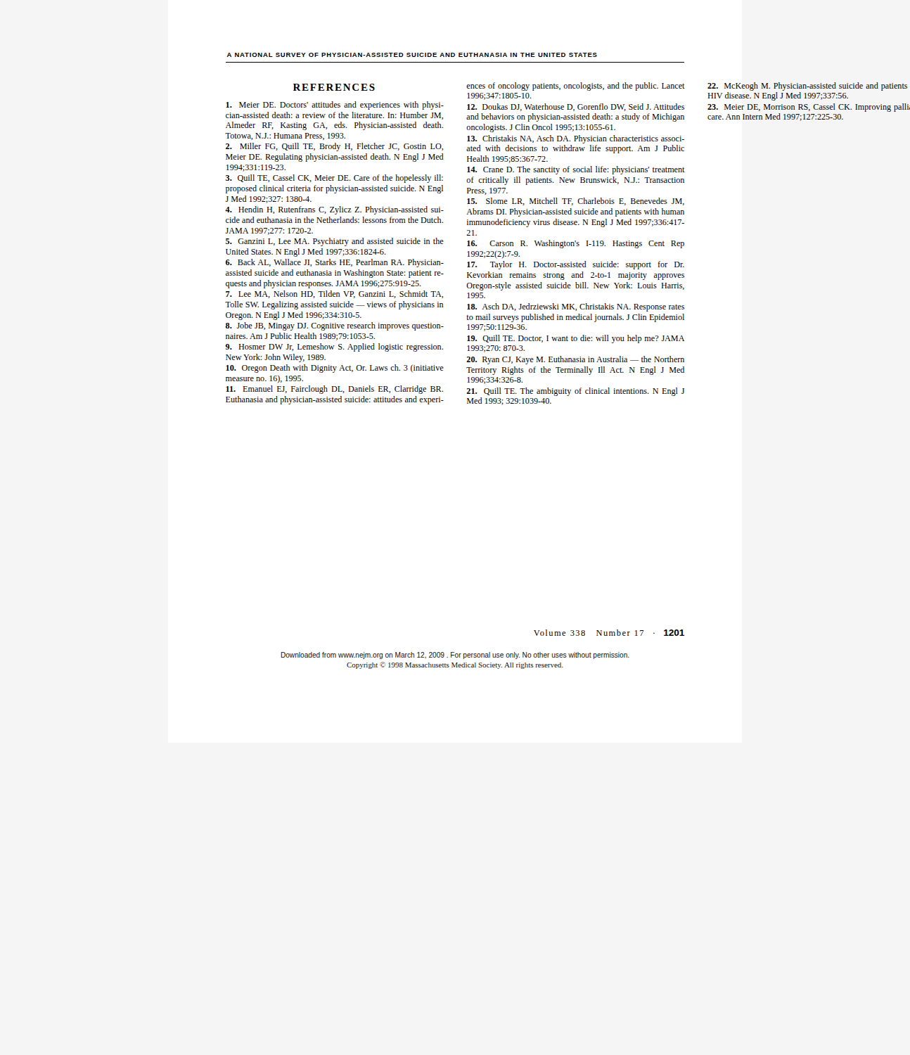A National Survey of Physician-Assisted Suicide and Euthanasia in the United States
REFERENCES
1. Meier DE. Doctors' attitudes and experiences with physician-assisted death: a review of the literature. In: Humber JM, Almeder RF, Kasting GA, eds. Physician-assisted death. Totowa, N.J.: Humana Press, 1993.
2. Miller FG, Quill TE, Brody H, Fletcher JC, Gostin LO, Meier DE. Regulating physician-assisted death. N Engl J Med 1994;331:119-23.
3. Quill TE, Cassel CK, Meier DE. Care of the hopelessly ill: proposed clinical criteria for physician-assisted suicide. N Engl J Med 1992;327: 1380-4.
4. Hendin H, Rutenfrans C, Zylicz Z. Physician-assisted suicide and euthanasia in the Netherlands: lessons from the Dutch. JAMA 1997;277: 1720-2.
5. Ganzini L, Lee MA. Psychiatry and assisted suicide in the United States. N Engl J Med 1997;336:1824-6.
6. Back AL, Wallace JI, Starks HE, Pearlman RA. Physician-assisted suicide and euthanasia in Washington State: patient requests and physician responses. JAMA 1996;275:919-25.
7. Lee MA, Nelson HD, Tilden VP, Ganzini L, Schmidt TA, Tolle SW. Legalizing assisted suicide — views of physicians in Oregon. N Engl J Med 1996;334:310-5.
8. Jobe JB, Mingay DJ. Cognitive research improves questionnaires. Am J Public Health 1989;79:1053-5.
9. Hosmer DW Jr, Lemeshow S. Applied logistic regression. New York: John Wiley, 1989.
10. Oregon Death with Dignity Act, Or. Laws ch. 3 (initiative measure no. 16), 1995.
11. Emanuel EJ, Fairclough DL, Daniels ER, Clarridge BR. Euthanasia and physician-assisted suicide: attitudes and experiences of oncology patients, oncologists, and the public. Lancet 1996;347:1805-10.
12. Doukas DJ, Waterhouse D, Gorenflo DW, Seid J. Attitudes and behaviors on physician-assisted death: a study of Michigan oncologists. J Clin Oncol 1995;13:1055-61.
13. Christakis NA, Asch DA. Physician characteristics associated with decisions to withdraw life support. Am J Public Health 1995;85:367-72.
14. Crane D. The sanctity of social life: physicians' treatment of critically ill patients. New Brunswick, N.J.: Transaction Press, 1977.
15. Slome LR, Mitchell TF, Charlebois E, Benevedes JM, Abrams DI. Physician-assisted suicide and patients with human immunodeficiency virus disease. N Engl J Med 1997;336:417-21.
16. Carson R. Washington's I-119. Hastings Cent Rep 1992;22(2):7-9.
17. Taylor H. Doctor-assisted suicide: support for Dr. Kevorkian remains strong and 2-to-1 majority approves Oregon-style assisted suicide bill. New York: Louis Harris, 1995.
18. Asch DA, Jedrziewski MK, Christakis NA. Response rates to mail surveys published in medical journals. J Clin Epidemiol 1997;50:1129-36.
19. Quill TE. Doctor, I want to die: will you help me? JAMA 1993;270: 870-3.
20. Ryan CJ, Kaye M. Euthanasia in Australia — the Northern Territory Rights of the Terminally Ill Act. N Engl J Med 1996;334:326-8.
21. Quill TE. The ambiguity of clinical intentions. N Engl J Med 1993; 329:1039-40.
22. McKeogh M. Physician-assisted suicide and patients with HIV disease. N Engl J Med 1997;337:56.
23. Meier DE, Morrison RS, Cassel CK. Improving palliative care. Ann Intern Med 1997;127:225-30.
Volume 338 Number 17 · 1201
Downloaded from www.nejm.org on March 12, 2009 . For personal use only. No other uses without permission.
Copyright © 1998 Massachusetts Medical Society. All rights reserved.